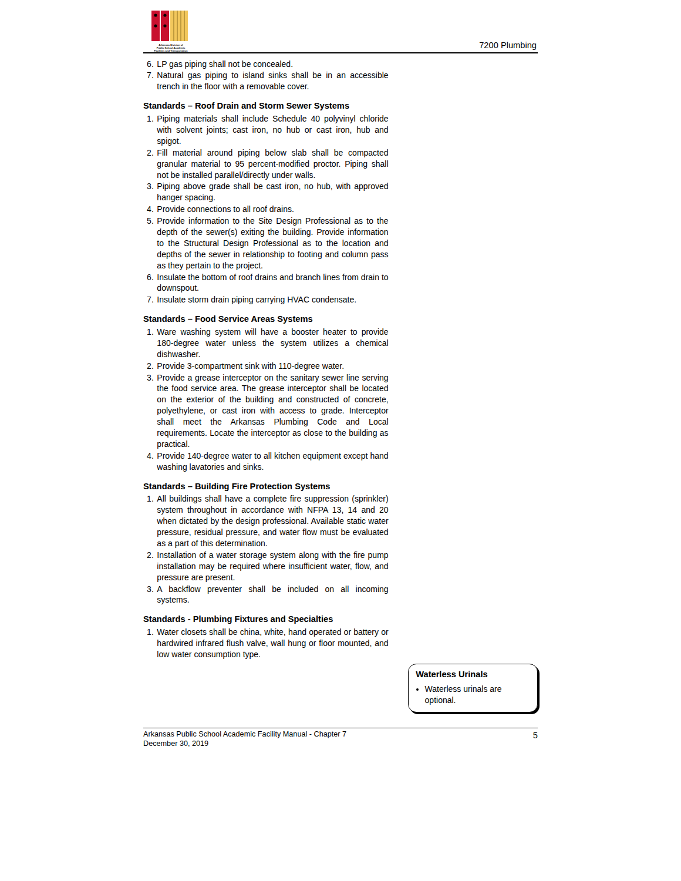Arkansas Division of Public School Academic Facilities and Transportation
7200 Plumbing
LP gas piping shall not be concealed.
Natural gas piping to island sinks shall be in an accessible trench in the floor with a removable cover.
Standards – Roof Drain and Storm Sewer Systems
Piping materials shall include Schedule 40 polyvinyl chloride with solvent joints; cast iron, no hub or cast iron, hub and spigot.
Fill material around piping below slab shall be compacted granular material to 95 percent-modified proctor. Piping shall not be installed parallel/directly under walls.
Piping above grade shall be cast iron, no hub, with approved hanger spacing.
Provide connections to all roof drains.
Provide information to the Site Design Professional as to the depth of the sewer(s) exiting the building. Provide information to the Structural Design Professional as to the location and depths of the sewer in relationship to footing and column pass as they pertain to the project.
Insulate the bottom of roof drains and branch lines from drain to downspout.
Insulate storm drain piping carrying HVAC condensate.
Standards – Food Service Areas Systems
Ware washing system will have a booster heater to provide 180-degree water unless the system utilizes a chemical dishwasher.
Provide 3-compartment sink with 110-degree water.
Provide a grease interceptor on the sanitary sewer line serving the food service area. The grease interceptor shall be located on the exterior of the building and constructed of concrete, polyethylene, or cast iron with access to grade. Interceptor shall meet the Arkansas Plumbing Code and Local requirements. Locate the interceptor as close to the building as practical.
Provide 140-degree water to all kitchen equipment except hand washing lavatories and sinks.
Standards – Building Fire Protection Systems
All buildings shall have a complete fire suppression (sprinkler) system throughout in accordance with NFPA 13, 14 and 20 when dictated by the design professional. Available static water pressure, residual pressure, and water flow must be evaluated as a part of this determination.
Installation of a water storage system along with the fire pump installation may be required where insufficient water, flow, and pressure are present.
A backflow preventer shall be included on all incoming systems.
Standards - Plumbing Fixtures and Specialties
Water closets shall be china, white, hand operated or battery or hardwired infrared flush valve, wall hung or floor mounted, and low water consumption type.
Waterless Urinals
Waterless urinals are optional.
Arkansas Public School Academic Facility Manual - Chapter 7
December 30, 2019
5